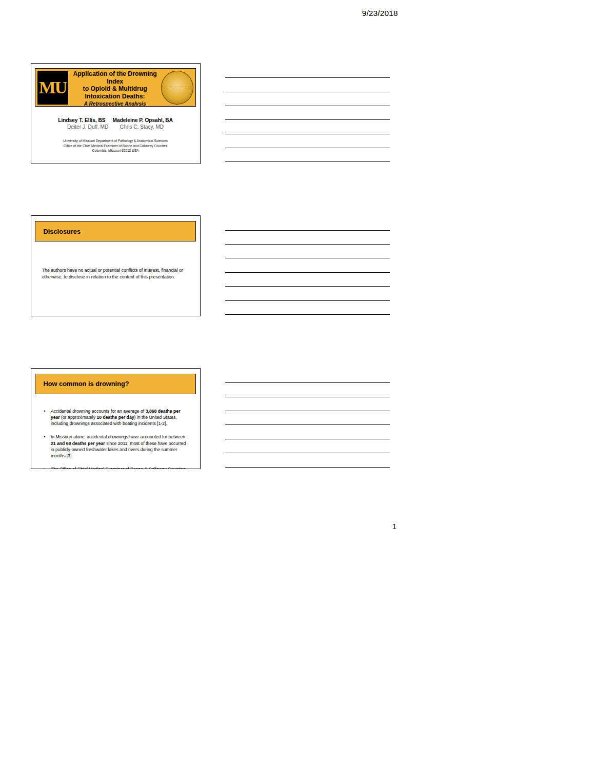9/23/2018
MU
Application of the Drowning Index
to Opioid & Multidrug
Intoxication Deaths:
A Retrospective Analysis
Lindsey T. Ellis, BS Madeleine P. Opsahl, BA
Deiter J. Duff, MD Chris C. Stacy, MD
University of Missouri Department of Pathology & Anatomical Sciences
Office of the Chief Medical Examiner of Boone and Callaway Counties
Columbia, Missouri 65212 USA
Disclosures
The authors have no actual or potential conflicts of interest, financial or otherwise, to disclose in relation to the content of this presentation.
How common is drowning?
Accidental drowning accounts for an average of 3,868 deaths per year (or approximately 10 deaths per day) in the United States, including drownings associated with boating incidents [1-2].
In Missouri alone, accidental drownings have accounted for between 21 and 68 deaths per year since 2011; most of these have occurred in publicly-owned freshwater lakes and rivers during the summer months [3].
The Office of Chief Medical Examiner of Boone & Callaway Counties names asphyxia due to drowning as the cause of death in an average of 11 cases each year (about 2% of our total cases).
1